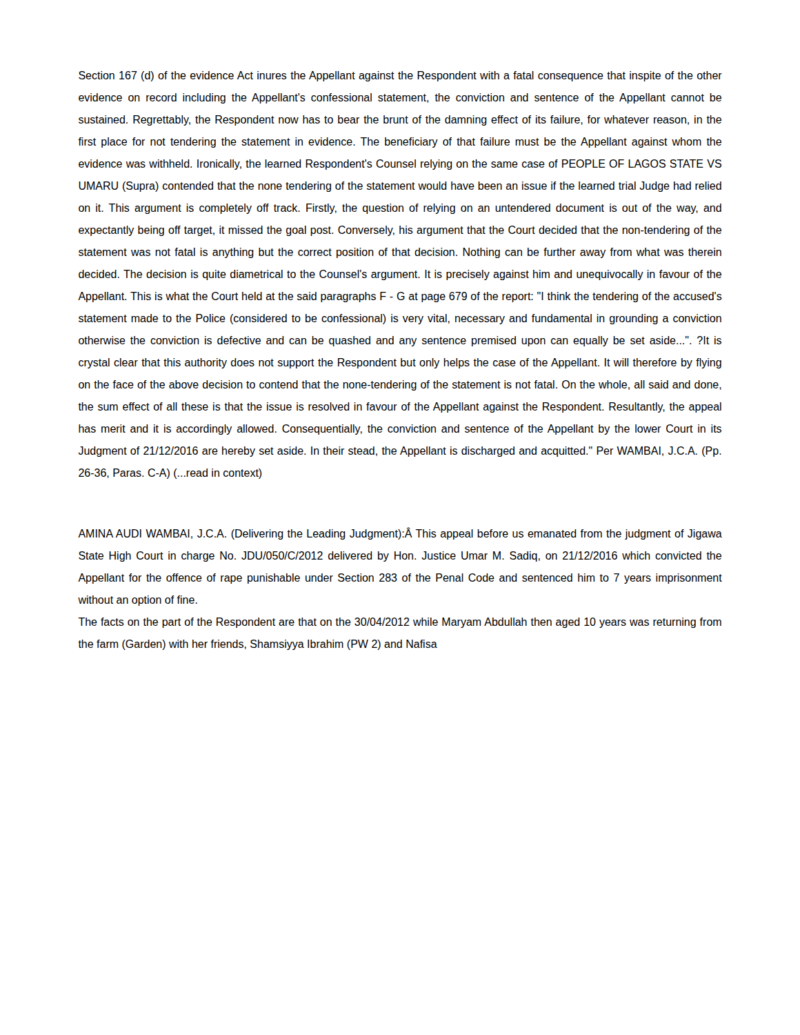Section 167 (d) of the evidence Act inures the Appellant against the Respondent with a fatal consequence that inspite of the other evidence on record including the Appellant's confessional statement, the conviction and sentence of the Appellant cannot be sustained. Regrettably, the Respondent now has to bear the brunt of the damning effect of its failure, for whatever reason, in the first place for not tendering the statement in evidence. The beneficiary of that failure must be the Appellant against whom the evidence was withheld. Ironically, the learned Respondent's Counsel relying on the same case of PEOPLE OF LAGOS STATE VS UMARU (Supra) contended that the none tendering of the statement would have been an issue if the learned trial Judge had relied on it. This argument is completely off track. Firstly, the question of relying on an untendered document is out of the way, and expectantly being off target, it missed the goal post. Conversely, his argument that the Court decided that the non-tendering of the statement was not fatal is anything but the correct position of that decision. Nothing can be further away from what was therein decided. The decision is quite diametrical to the Counsel's argument. It is precisely against him and unequivocally in favour of the Appellant. This is what the Court held at the said paragraphs F - G at page 679 of the report: "I think the tendering of the accused's statement made to the Police (considered to be confessional) is very vital, necessary and fundamental in grounding a conviction otherwise the conviction is defective and can be quashed and any sentence premised upon can equally be set aside...". ?It is crystal clear that this authority does not support the Respondent but only helps the case of the Appellant. It will therefore by flying on the face of the above decision to contend that the none-tendering of the statement is not fatal. On the whole, all said and done, the sum effect of all these is that the issue is resolved in favour of the Appellant against the Respondent. Resultantly, the appeal has merit and it is accordingly allowed. Consequentially, the conviction and sentence of the Appellant by the lower Court in its Judgment of 21/12/2016 are hereby set aside. In their stead, the Appellant is discharged and acquitted." Per WAMBAI, J.C.A. (Pp. 26-36, Paras. C-A) (...read in context)
AMINA AUDI WAMBAI, J.C.A. (Delivering the Leading Judgment):Â This appeal before us emanated from the judgment of Jigawa State High Court in charge No. JDU/050/C/2012 delivered by Hon. Justice Umar M. Sadiq, on 21/12/2016 which convicted the Appellant for the offence of rape punishable under Section 283 of the Penal Code and sentenced him to 7 years imprisonment without an option of fine.
The facts on the part of the Respondent are that on the 30/04/2012 while Maryam Abdullah then aged 10 years was returning from the farm (Garden) with her friends, Shamsiyya Ibrahim (PW 2) and Nafisa